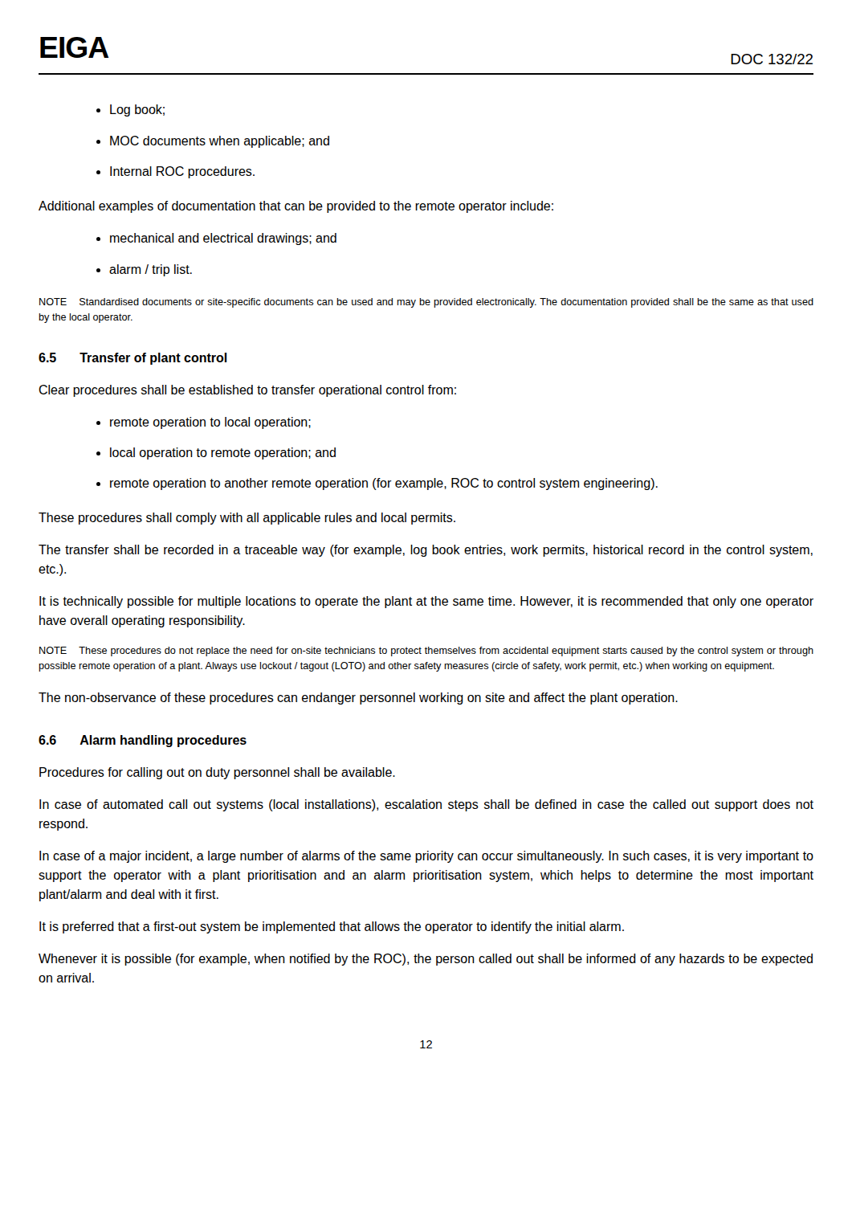EIGA
DOC 132/22
Log book;
MOC documents when applicable; and
Internal ROC procedures.
Additional examples of documentation that can be provided to the remote operator include:
mechanical and electrical drawings; and
alarm / trip list.
NOTEStandardised documents or site-specific documents can be used and may be provided electronically. The documentation provided shall be the same as that used by the local operator.
6.5 Transfer of plant control
Clear procedures shall be established to transfer operational control from:
remote operation to local operation;
local operation to remote operation; and
remote operation to another remote operation (for example, ROC to control system engineering).
These procedures shall comply with all applicable rules and local permits.
The transfer shall be recorded in a traceable way (for example, log book entries, work permits, historical record in the control system, etc.).
It is technically possible for multiple locations to operate the plant at the same time. However, it is recommended that only one operator have overall operating responsibility.
NOTEThese procedures do not replace the need for on-site technicians to protect themselves from accidental equipment starts caused by the control system or through possible remote operation of a plant. Always use lockout / tagout (LOTO) and other safety measures (circle of safety, work permit, etc.) when working on equipment.
The non-observance of these procedures can endanger personnel working on site and affect the plant operation.
6.6 Alarm handling procedures
Procedures for calling out on duty personnel shall be available.
In case of automated call out systems (local installations), escalation steps shall be defined in case the called out support does not respond.
In case of a major incident, a large number of alarms of the same priority can occur simultaneously. In such cases, it is very important to support the operator with a plant prioritisation and an alarm prioritisation system, which helps to determine the most important plant/alarm and deal with it first.
It is preferred that a first-out system be implemented that allows the operator to identify the initial alarm.
Whenever it is possible (for example, when notified by the ROC), the person called out shall be informed of any hazards to be expected on arrival.
12